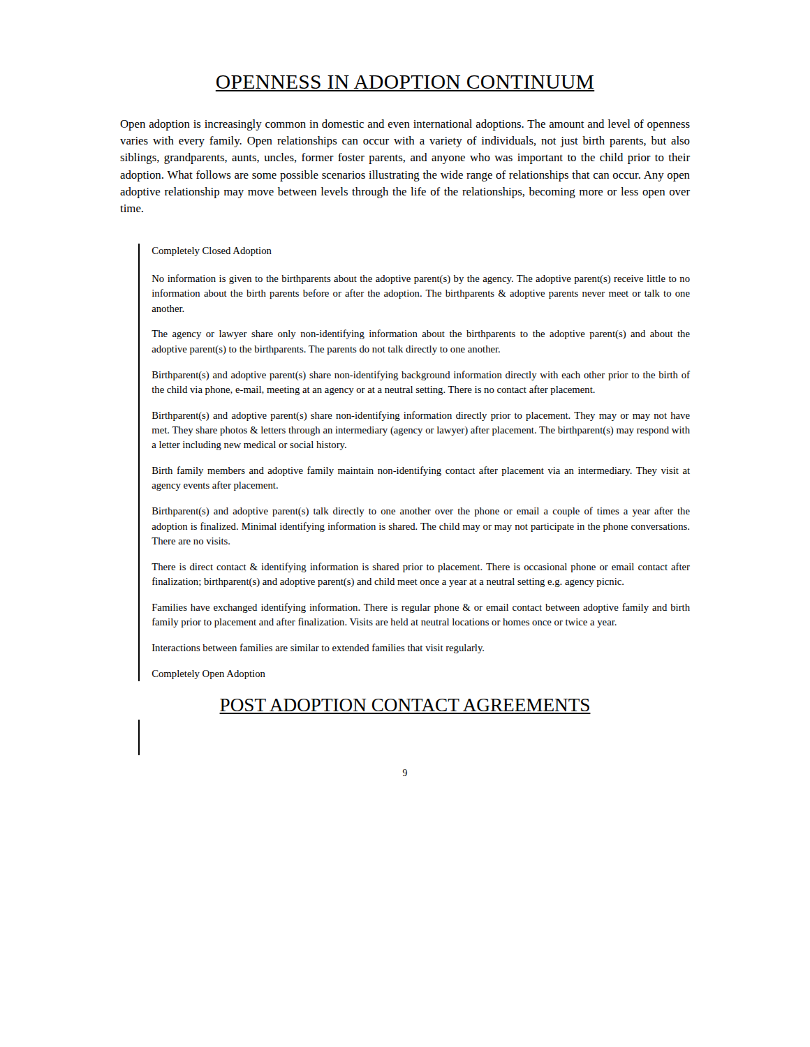OPENNESS IN ADOPTION CONTINUUM
Open adoption is increasingly common in domestic and even international adoptions. The amount and level of openness varies with every family. Open relationships can occur with a variety of individuals, not just birth parents, but also siblings, grandparents, aunts, uncles, former foster parents, and anyone who was important to the child prior to their adoption. What follows are some possible scenarios illustrating the wide range of relationships that can occur. Any open adoptive relationship may move between levels through the life of the relationships, becoming more or less open over time.
Completely Closed Adoption
No information is given to the birthparents about the adoptive parent(s) by the agency. The adoptive parent(s) receive little to no information about the birth parents before or after the adoption. The birthparents & adoptive parents never meet or talk to one another.
The agency or lawyer share only non-identifying information about the birthparents to the adoptive parent(s) and about the adoptive parent(s) to the birthparents. The parents do not talk directly to one another.
Birthparent(s) and adoptive parent(s) share non-identifying background information directly with each other prior to the birth of the child via phone, e-mail, meeting at an agency or at a neutral setting. There is no contact after placement.
Birthparent(s) and adoptive parent(s) share non-identifying information directly prior to placement. They may or may not have met. They share photos & letters through an intermediary (agency or lawyer) after placement. The birthparent(s) may respond with a letter including new medical or social history.
Birth family members and adoptive family maintain non-identifying contact after placement via an intermediary. They visit at agency events after placement.
Birthparent(s) and adoptive parent(s) talk directly to one another over the phone or email a couple of times a year after the adoption is finalized. Minimal identifying information is shared. The child may or may not participate in the phone conversations. There are no visits.
There is direct contact & identifying information is shared prior to placement. There is occasional phone or email contact after finalization; birthparent(s) and adoptive parent(s) and child meet once a year at a neutral setting e.g. agency picnic.
Families have exchanged identifying information. There is regular phone & or email contact between adoptive family and birth family prior to placement and after finalization. Visits are held at neutral locations or homes once or twice a year.
Interactions between families are similar to extended families that visit regularly.
Completely Open Adoption
POST ADOPTION CONTACT AGREEMENTS
9